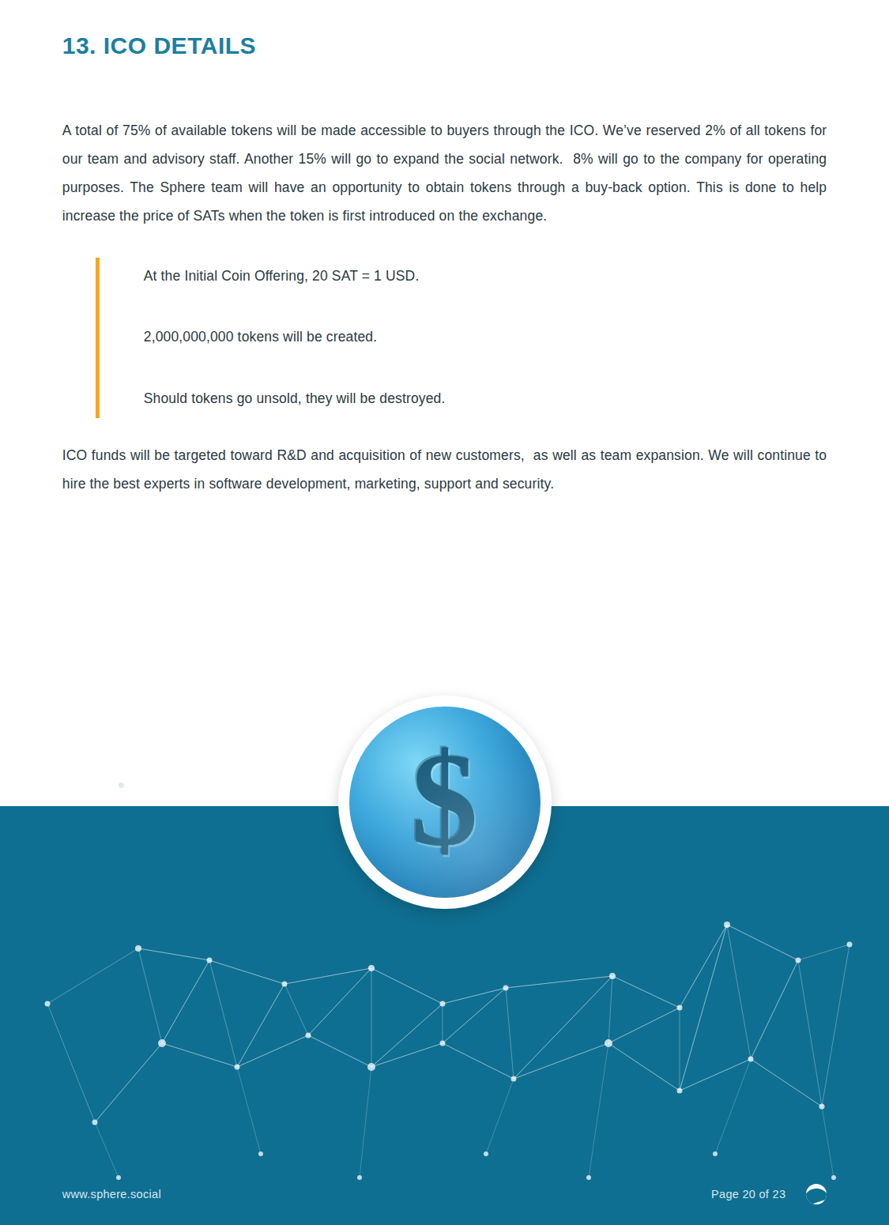13. ICO Details
A total of 75% of available tokens will be made accessible to buyers through the ICO. We’ve reserved 2% of all tokens for our team and advisory staff. Another 15% will go to expand the social network. 8% will go to the company for operating purposes. The Sphere team will have an opportunity to obtain tokens through a buy-back option. This is done to help increase the price of SATs when the token is first introduced on the exchange.
At the Initial Coin Offering, 20 SAT = 1 USD.
2,000,000,000 tokens will be created.
Should tokens go unsold, they will be destroyed.
ICO funds will be targeted toward R&D and acquisition of new customers, as well as team expansion. We will continue to hire the best experts in software development, marketing, support and security.
$
www.sphere.social Page 20 of 23